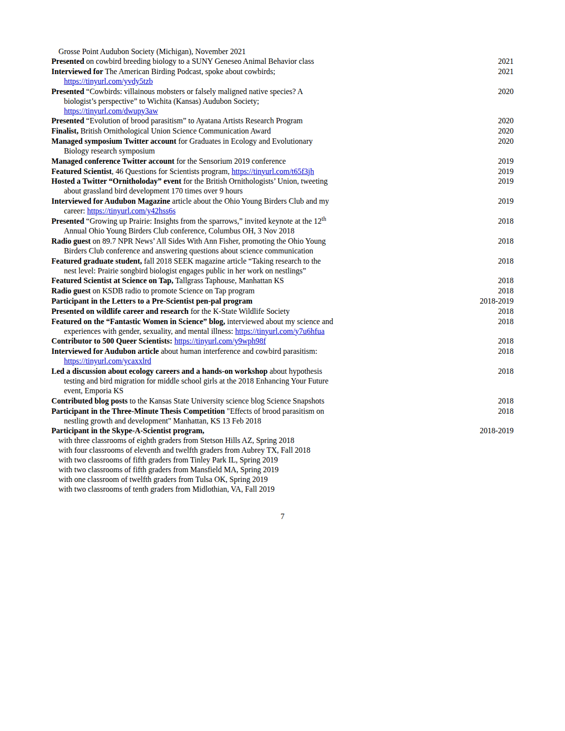Grosse Point Audubon Society (Michigan), November 2021
| Presented on cowbird breeding biology to a SUNY Geneseo Animal Behavior class | 2021 |
| Interviewed for The American Birding Podcast, spoke about cowbirds; https://tinyurl.com/yvdy5tzb | 2021 |
| Presented “Cowbirds: villainous mobsters or falsely maligned native species? A biologist’s perspective” to Wichita (Kansas) Audubon Society; https://tinyurl.com/dwupy3aw | 2020 |
| Presented “Evolution of brood parasitism” to Ayatana Artists Research Program | 2020 |
| Finalist, British Ornithological Union Science Communication Award | 2020 |
| Managed symposium Twitter account for Graduates in Ecology and Evolutionary Biology research symposium | 2020 |
| Managed conference Twitter account for the Sensorium 2019 conference | 2019 |
| Featured Scientist , 46 Questions for Scientists program, https://tinyurl.com/t65f3jh | 2019 |
| Hosted a Twitter “Ornitholoday” event for the British Ornithologists’ Union, tweeting about grassland bird development 170 times over 9 hours | 2019 |
| Interviewed for Audubon Magazine article about the Ohio Young Birders Club and my career: https://tinyurl.com/y42hss6s | 2019 |
| Presented “Growing up Prairie: Insights from the sparrows,” invited keynote at the 12 th Annual Ohio Young Birders Club conference, Columbus OH, 3 Nov 2018 | 2018 |
| Radio guest on 89.7 NPR News’ All Sides With Ann Fisher, promoting the Ohio Young Birders Club conference and answering questions about science communication | 2018 |
| Featured graduate student, fall 2018 SEEK magazine article “Taking research to the nest level: Prairie songbird biologist engages public in her work on nestlings” | 2018 |
| Featured Scientist at Science on Tap, Tallgrass Taphouse, Manhattan KS | 2018 |
| Radio guest on KSDB radio to promote Science on Tap program | 2018 |
| Participant in the Letters to a Pre-Scientist pen-pal program | 2018-2019 |
| Presented on wildlife career and research for the K-State Wildlife Society | 2018 |
| Featured on the “Fantastic Women in Science” blog, interviewed about my science and experiences with gender, sexuality, and mental illness: https://tinyurl.com/y7u6hfua | 2018 |
| Contributor to 500 Queer Scientists: https://tinyurl.com/y9wph98f | 2018 |
| Interviewed for Audubon article about human interference and cowbird parasitism: https://tinyurl.com/ycaxxlrd | 2018 |
| Led a discussion about ecology careers and a hands-on workshop about hypothesis testing and bird migration for middle school girls at the 2018 Enhancing Your Future event, Emporia KS | 2018 |
| Contributed blog posts to the Kansas State University science blog Science Snapshots | 2018 |
| Participant in the Three-Minute Thesis Competition "Effects of brood parasitism on nestling growth and development" Manhattan, KS 13 Feb 2018 | 2018 |
| Participant in the Skype-A-Scientist program, with three classrooms of eighth graders from Stetson Hills AZ, Spring 2018 with four classrooms of eleventh and twelfth graders from Aubrey TX, Fall 2018 with two classrooms of fifth graders from Tinley Park IL, Spring 2019 with two classrooms of fifth graders from Mansfield MA, Spring 2019 with one classroom of twelfth graders from Tulsa OK, Spring 2019 with two classrooms of tenth graders from Midlothian, VA, Fall 2019 | 2018-2019 |
7